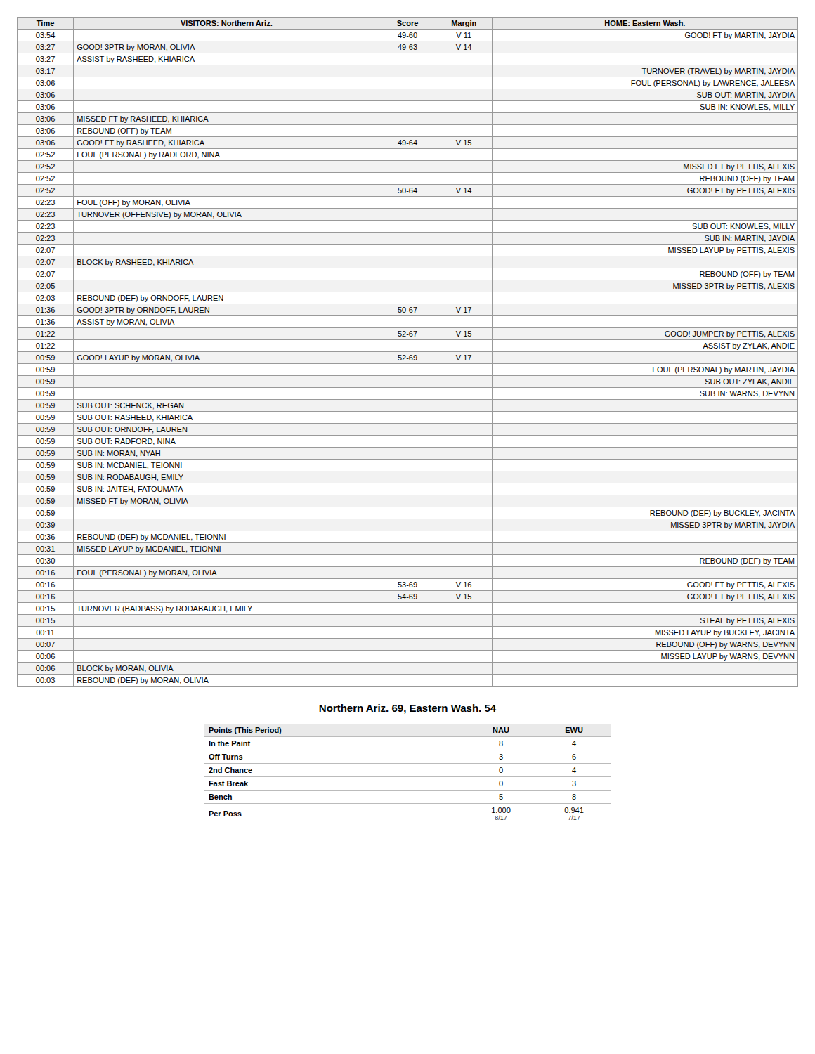| Time | VISITORS: Northern Ariz. | Score | Margin | HOME: Eastern Wash. |
| --- | --- | --- | --- | --- |
| 03:54 | | 49-60 | V 11 | GOOD! FT by MARTIN, JAYDIA |
| 03:27 | GOOD! 3PTR by MORAN, OLIVIA | 49-63 | V 14 | |
| 03:27 | ASSIST by RASHEED, KHIARICA | | | |
| 03:17 | | | | TURNOVER (TRAVEL) by MARTIN, JAYDIA |
| 03:06 | | | | FOUL (PERSONAL) by LAWRENCE, JALEESA |
| 03:06 | | | | SUB OUT: MARTIN, JAYDIA |
| 03:06 | | | | SUB IN: KNOWLES, MILLY |
| 03:06 | MISSED FT by RASHEED, KHIARICA | | | |
| 03:06 | REBOUND (OFF) by TEAM | | | |
| 03:06 | GOOD! FT by RASHEED, KHIARICA | 49-64 | V 15 | |
| 02:52 | FOUL (PERSONAL) by RADFORD, NINA | | | |
| 02:52 | | | | MISSED FT by PETTIS, ALEXIS |
| 02:52 | | | | REBOUND (OFF) by TEAM |
| 02:52 | | 50-64 | V 14 | GOOD! FT by PETTIS, ALEXIS |
| 02:23 | FOUL (OFF) by MORAN, OLIVIA | | | |
| 02:23 | TURNOVER (OFFENSIVE) by MORAN, OLIVIA | | | |
| 02:23 | | | | SUB OUT: KNOWLES, MILLY |
| 02:23 | | | | SUB IN: MARTIN, JAYDIA |
| 02:07 | | | | MISSED LAYUP by PETTIS, ALEXIS |
| 02:07 | BLOCK by RASHEED, KHIARICA | | | |
| 02:07 | | | | REBOUND (OFF) by TEAM |
| 02:05 | | | | MISSED 3PTR by PETTIS, ALEXIS |
| 02:03 | REBOUND (DEF) by ORNDOFF, LAUREN | | | |
| 01:36 | GOOD! 3PTR by ORNDOFF, LAUREN | 50-67 | V 17 | |
| 01:36 | ASSIST by MORAN, OLIVIA | | | |
| 01:22 | | 52-67 | V 15 | GOOD! JUMPER by PETTIS, ALEXIS |
| 01:22 | | | | ASSIST by ZYLAK, ANDIE |
| 00:59 | GOOD! LAYUP by MORAN, OLIVIA | 52-69 | V 17 | |
| 00:59 | | | | FOUL (PERSONAL) by MARTIN, JAYDIA |
| 00:59 | | | | SUB OUT: ZYLAK, ANDIE |
| 00:59 | | | | SUB IN: WARNS, DEVYNN |
| 00:59 | SUB OUT: SCHENCK, REGAN | | | |
| 00:59 | SUB OUT: RASHEED, KHIARICA | | | |
| 00:59 | SUB OUT: ORNDOFF, LAUREN | | | |
| 00:59 | SUB OUT: RADFORD, NINA | | | |
| 00:59 | SUB IN: MORAN, NYAH | | | |
| 00:59 | SUB IN: MCDANIEL, TEIONNI | | | |
| 00:59 | SUB IN: RODABAUGH, EMILY | | | |
| 00:59 | SUB IN: JAITEH, FATOUMATA | | | |
| 00:59 | MISSED FT by MORAN, OLIVIA | | | |
| 00:59 | | | | REBOUND (DEF) by BUCKLEY, JACINTA |
| 00:39 | | | | MISSED 3PTR by MARTIN, JAYDIA |
| 00:36 | REBOUND (DEF) by MCDANIEL, TEIONNI | | | |
| 00:31 | MISSED LAYUP by MCDANIEL, TEIONNI | | | |
| 00:30 | | | | REBOUND (DEF) by TEAM |
| 00:16 | FOUL (PERSONAL) by MORAN, OLIVIA | | | |
| 00:16 | | 53-69 | V 16 | GOOD! FT by PETTIS, ALEXIS |
| 00:16 | | 54-69 | V 15 | GOOD! FT by PETTIS, ALEXIS |
| 00:15 | TURNOVER (BADPASS) by RODABAUGH, EMILY | | | |
| 00:15 | | | | STEAL by PETTIS, ALEXIS |
| 00:11 | | | | MISSED LAYUP by BUCKLEY, JACINTA |
| 00:07 | | | | REBOUND (OFF) by WARNS, DEVYNN |
| 00:06 | | | | MISSED LAYUP by WARNS, DEVYNN |
| 00:06 | BLOCK by MORAN, OLIVIA | | | |
| 00:03 | REBOUND (DEF) by MORAN, OLIVIA | | | |
Northern Ariz. 69, Eastern Wash. 54
| Points (This Period) | NAU | EWU |
| --- | --- | --- |
| In the Paint | 8 | 4 |
| Off Turns | 3 | 6 |
| 2nd Chance | 0 | 4 |
| Fast Break | 0 | 3 |
| Bench | 5 | 8 |
| Per Poss | 1.000 8/17 | 0.941 7/17 |